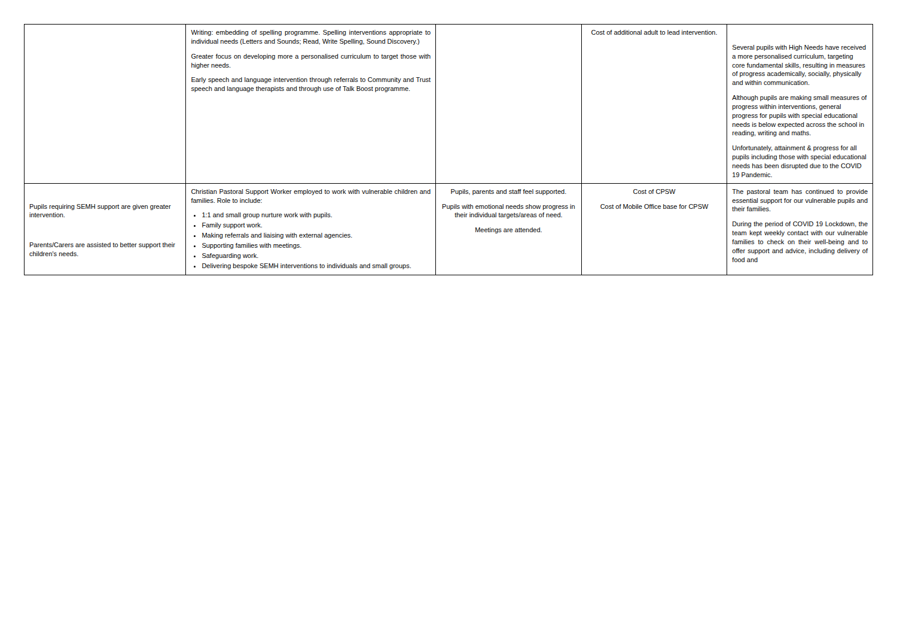| | Writing: embedding of spelling programme. Spelling interventions appropriate to individual needs (Letters and Sounds; Read, Write Spelling, Sound Discovery.) Greater focus on developing more a personalised curriculum to target those with higher needs. Early speech and language intervention through referrals to Community and Trust speech and language therapists and through use of Talk Boost programme. | | Cost of additional adult to lead intervention. | Several pupils with High Needs have received a more personalised curriculum, targeting core fundamental skills, resulting in measures of progress academically, socially, physically and within communication. Although pupils are making small measures of progress within interventions, general progress for pupils with special educational needs is below expected across the school in reading, writing and maths. Unfortunately, attainment & progress for all pupils including those with special educational needs has been disrupted due to the COVID 19 Pandemic. |
| Pupils requiring SEMH support are given greater intervention. Parents/Carers are assisted to better support their children's needs. | Christian Pastoral Support Worker employed to work with vulnerable children and families. Role to include: 1:1 and small group nurture work with pupils. Family support work. Making referrals and liaising with external agencies. Supporting families with meetings. Safeguarding work. Delivering bespoke SEMH interventions to individuals and small groups. | Pupils, parents and staff feel supported. Pupils with emotional needs show progress in their individual targets/areas of need. Meetings are attended. | Cost of CPSW Cost of Mobile Office base for CPSW | The pastoral team has continued to provide essential support for our vulnerable pupils and their families. During the period of COVID 19 Lockdown, the team kept weekly contact with our vulnerable families to check on their well-being and to offer support and advice, including delivery of food and |